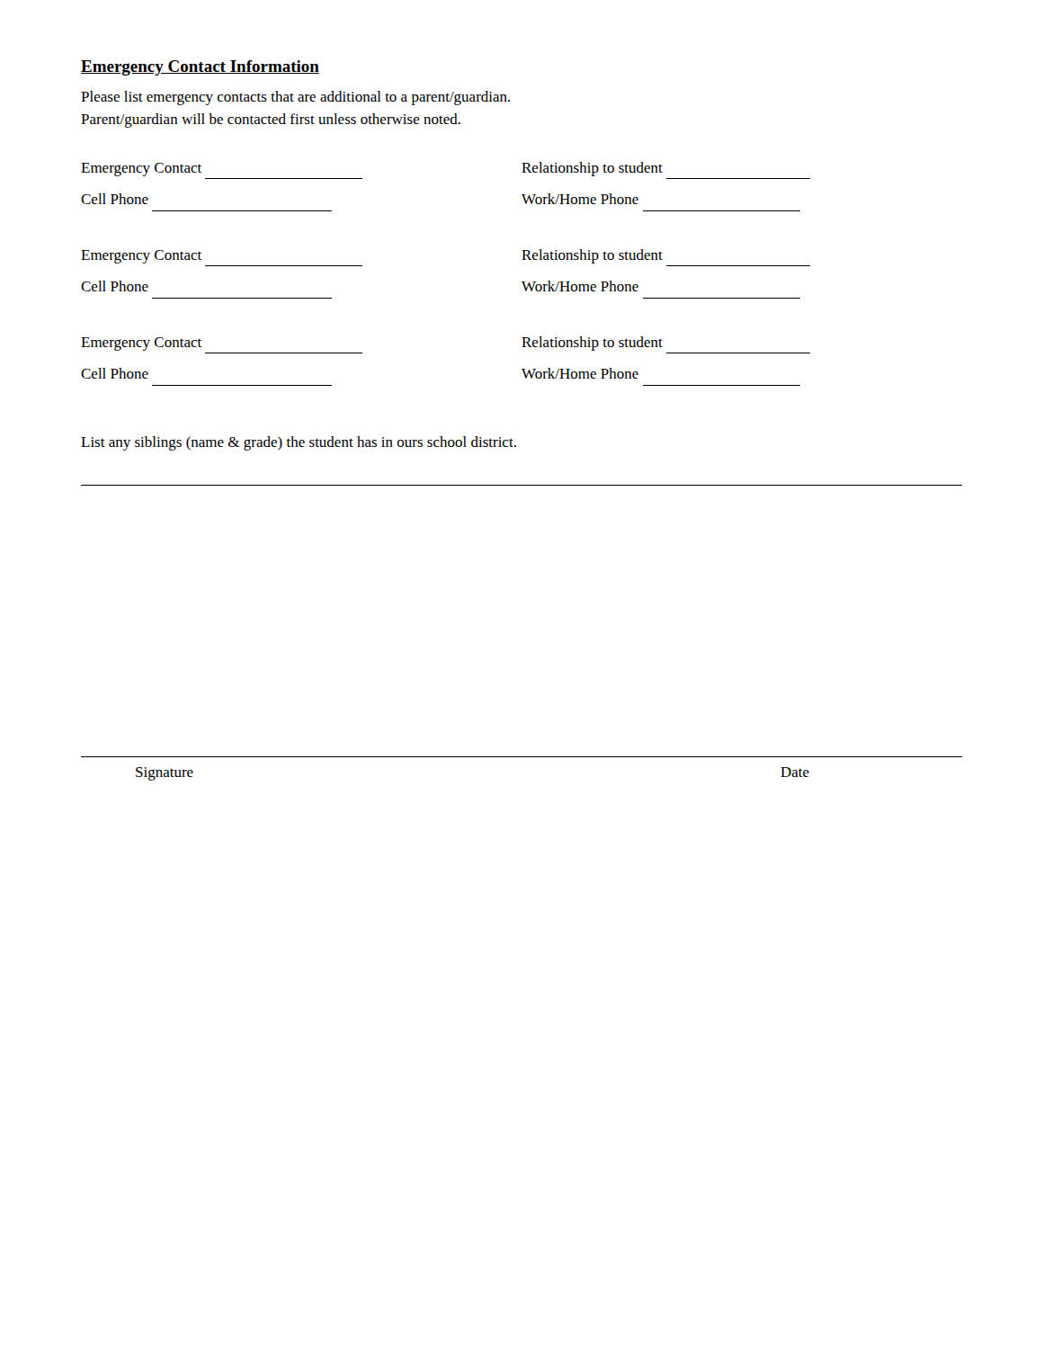Emergency Contact Information
Please list emergency contacts that are additional to a parent/guardian.
Parent/guardian will be contacted first unless otherwise noted.
| Emergency Contact | Relationship to student |
| Cell Phone | Work/Home Phone |
| Emergency Contact | Relationship to student |
| Cell Phone | Work/Home Phone |
| Emergency Contact | Relationship to student |
| Cell Phone | Work/Home Phone |
List any siblings (name & grade) the student has in ours school district.
Signature Date